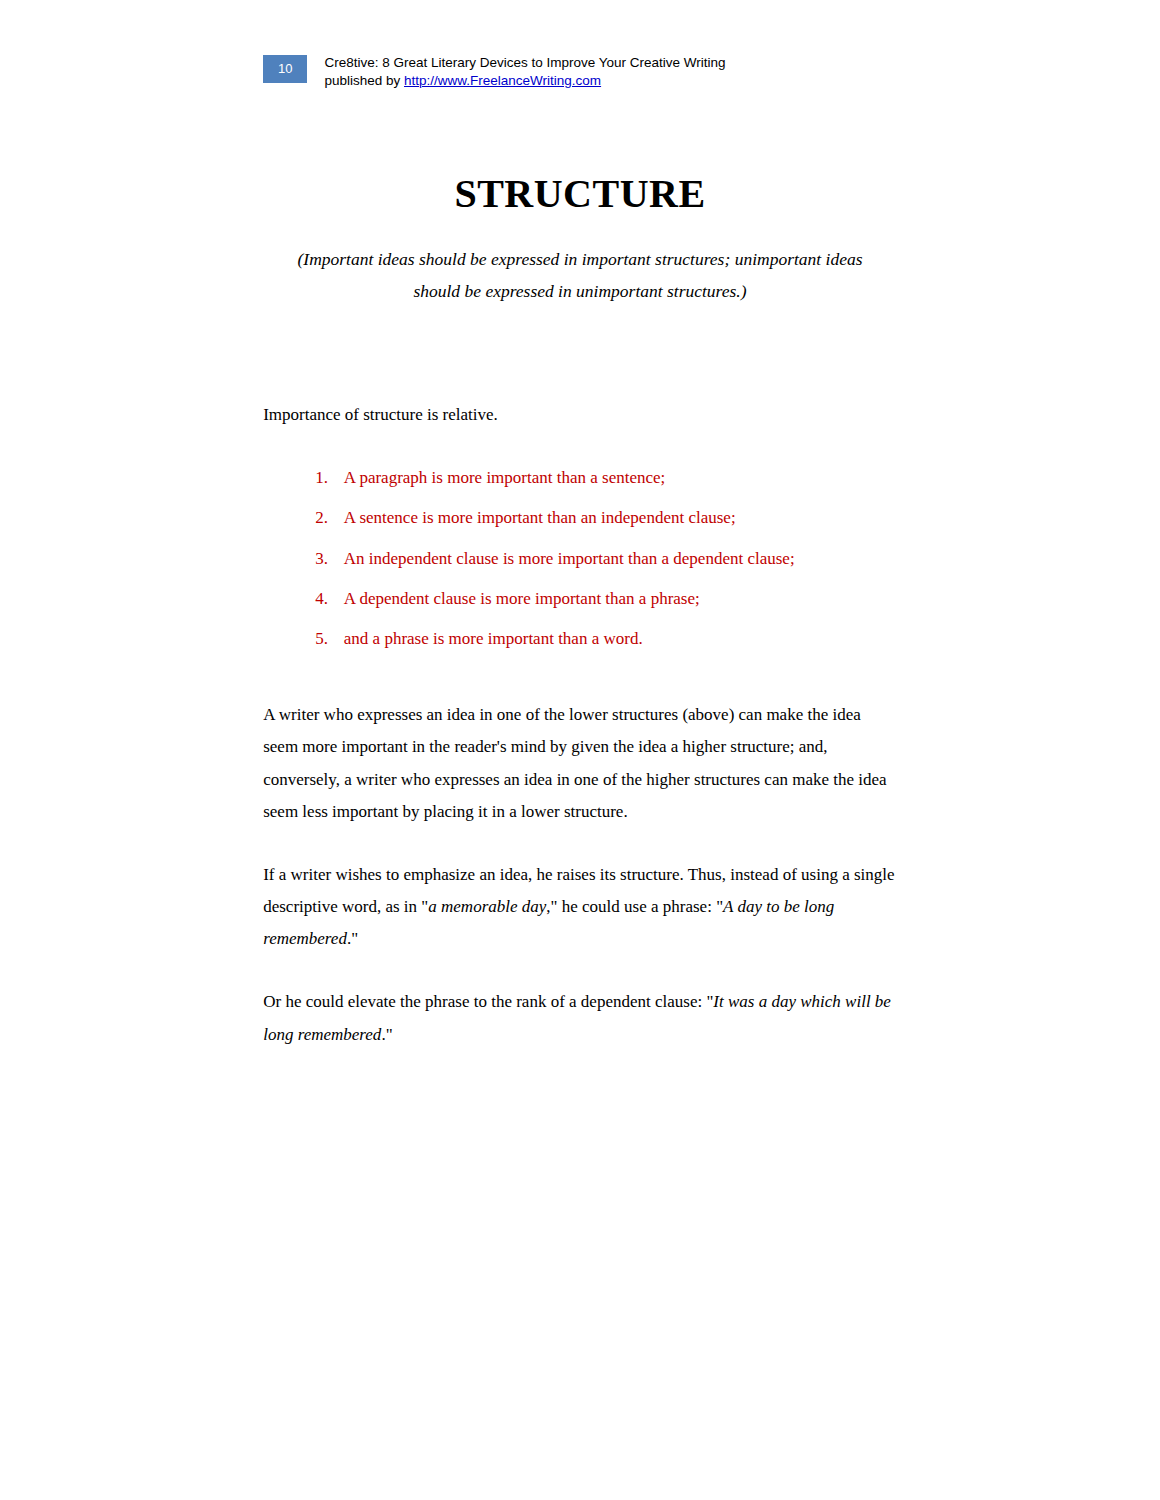10
Cre8tive: 8 Great Literary Devices to Improve Your Creative Writing
published by http://www.FreelanceWriting.com
STRUCTURE
(Important ideas should be expressed in important structures; unimportant ideas should be expressed in unimportant structures.)
Importance of structure is relative.
A paragraph is more important than a sentence;
A sentence is more important than an independent clause;
An independent clause is more important than a dependent clause;
A dependent clause is more important than a phrase;
and a phrase is more important than a word.
A writer who expresses an idea in one of the lower structures (above) can make the idea seem more important in the reader's mind by given the idea a higher structure; and, conversely, a writer who expresses an idea in one of the higher structures can make the idea seem less important by placing it in a lower structure.
If a writer wishes to emphasize an idea, he raises its structure. Thus, instead of using a single descriptive word, as in "a memorable day," he could use a phrase: "A day to be long remembered."
Or he could elevate the phrase to the rank of a dependent clause: "It was a day which will be long remembered."